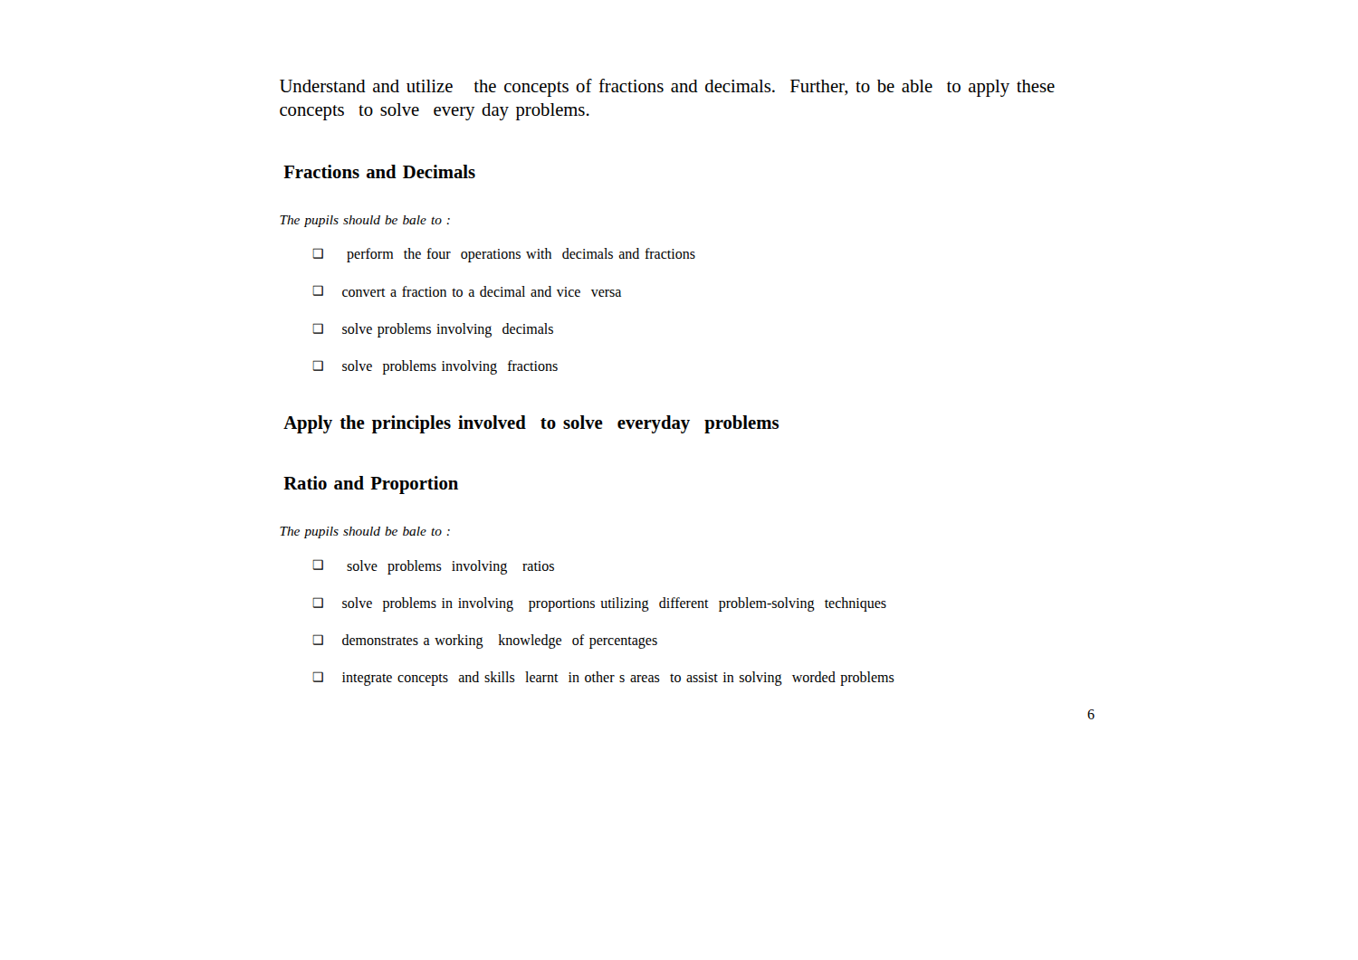Understand and utilize the concepts of fractions and decimals. Further, to be able to apply these concepts to solve every day problems.
Fractions and Decimals
The pupils should be bale to :
perform the four operations with decimals and fractions
convert a fraction to a decimal and vice versa
solve problems involving decimals
solve problems involving fractions
Apply the principles involved to solve everyday problems
Ratio and Proportion
The pupils should be bale to :
solve problems involving ratios
solve problems in involving proportions utilizing different problem-solving techniques
demonstrates a working knowledge of percentages
integrate concepts and skills learnt in other s areas to assist in solving worded problems
6